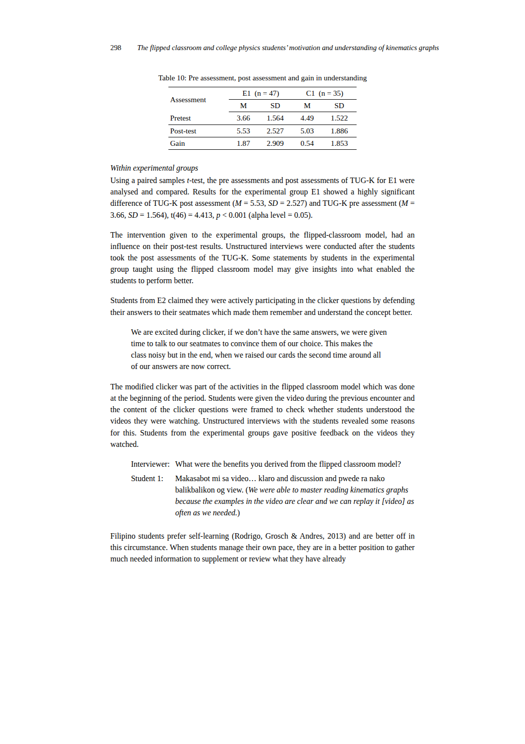298 The flipped classroom and college physics students’ motivation and understanding of kinematics graphs
Table 10: Pre assessment, post assessment and gain in understanding
| Assessment | E1 (n = 47) | C1 (n = 35) |
| --- | --- | --- |
| M | SD | M | SD |
| Pretest | 3.66 | 1.564 | 4.49 | 1.522 |
| Post-test | 5.53 | 2.527 | 5.03 | 1.886 |
| Gain | 1.87 | 2.909 | 0.54 | 1.853 |
Within experimental groups
Using a paired samples t-test, the pre assessments and post assessments of TUG-K for E1 were analysed and compared. Results for the experimental group E1 showed a highly significant difference of TUG-K post assessment (M = 5.53, SD = 2.527) and TUG-K pre assessment (M = 3.66, SD = 1.564), t(46) = 4.413, p < 0.001 (alpha level = 0.05).
The intervention given to the experimental groups, the flipped-classroom model, had an influence on their post-test results. Unstructured interviews were conducted after the students took the post assessments of the TUG-K. Some statements by students in the experimental group taught using the flipped classroom model may give insights into what enabled the students to perform better.
Students from E2 claimed they were actively participating in the clicker questions by defending their answers to their seatmates which made them remember and understand the concept better.
We are excited during clicker, if we don’t have the same answers, we were given
time to talk to our seatmates to convince them of our choice. This makes the
class noisy but in the end, when we raised our cards the second time around all
of our answers are now correct.
The modified clicker was part of the activities in the flipped classroom model which was done at the beginning of the period. Students were given the video during the previous encounter and the content of the clicker questions were framed to check whether students understood the videos they were watching. Unstructured interviews with the students revealed some reasons for this. Students from the experimental groups gave positive feedback on the videos they watched.
| Interviewer: | What were the benefits you derived from the flipped classroom model? |
| Student 1: | Makasabot mi sa video… klaro and discussion and pwede ra nako balikbalikon og view. ( We were able to master reading kinematics graphs because the examples in the video are clear and we can replay it [video] as often as we needed. ) |
Filipino students prefer self-learning (Rodrigo, Grosch & Andres, 2013) and are better off in this circumstance. When students manage their own pace, they are in a better position to gather much needed information to supplement or review what they have already